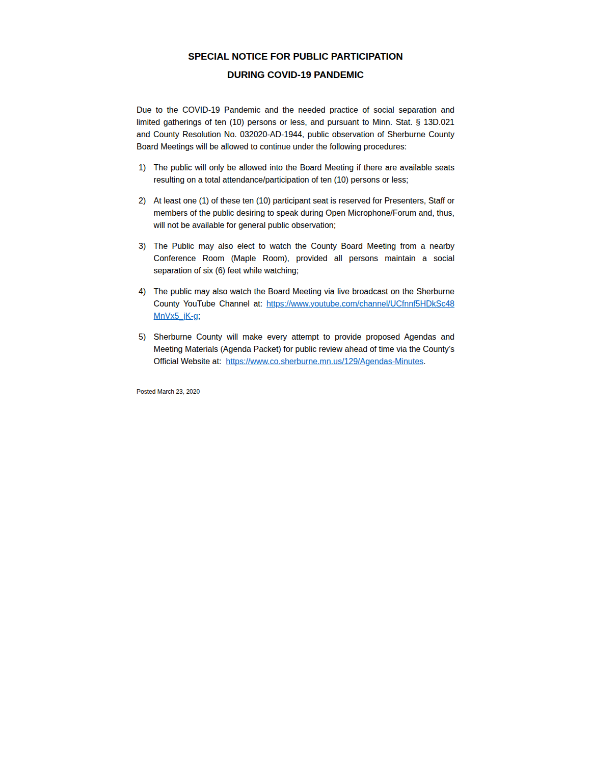SPECIAL NOTICE FOR PUBLIC PARTICIPATIONDURING COVID-19 PANDEMIC
Due to the COVID-19 Pandemic and the needed practice of social separation and limited gatherings of ten (10) persons or less, and pursuant to Minn. Stat. § 13D.021 and County Resolution No. 032020-AD-1944, public observation of Sherburne County Board Meetings will be allowed to continue under the following procedures:
The public will only be allowed into the Board Meeting if there are available seats resulting on a total attendance/participation of ten (10) persons or less;
At least one (1) of these ten (10) participant seat is reserved for Presenters, Staff or members of the public desiring to speak during Open Microphone/Forum and, thus, will not be available for general public observation;
The Public may also elect to watch the County Board Meeting from a nearby Conference Room (Maple Room), provided all persons maintain a social separation of six (6) feet while watching;
The public may also watch the Board Meeting via live broadcast on the Sherburne County YouTube Channel at: https://www.youtube.com/channel/UCfnnf5HDkSc48MnVx5_jK-g;
Sherburne County will make every attempt to provide proposed Agendas and Meeting Materials (Agenda Packet) for public review ahead of time via the County’s Official Website at: https://www.co.sherburne.mn.us/129/Agendas-Minutes.
Posted March 23, 2020